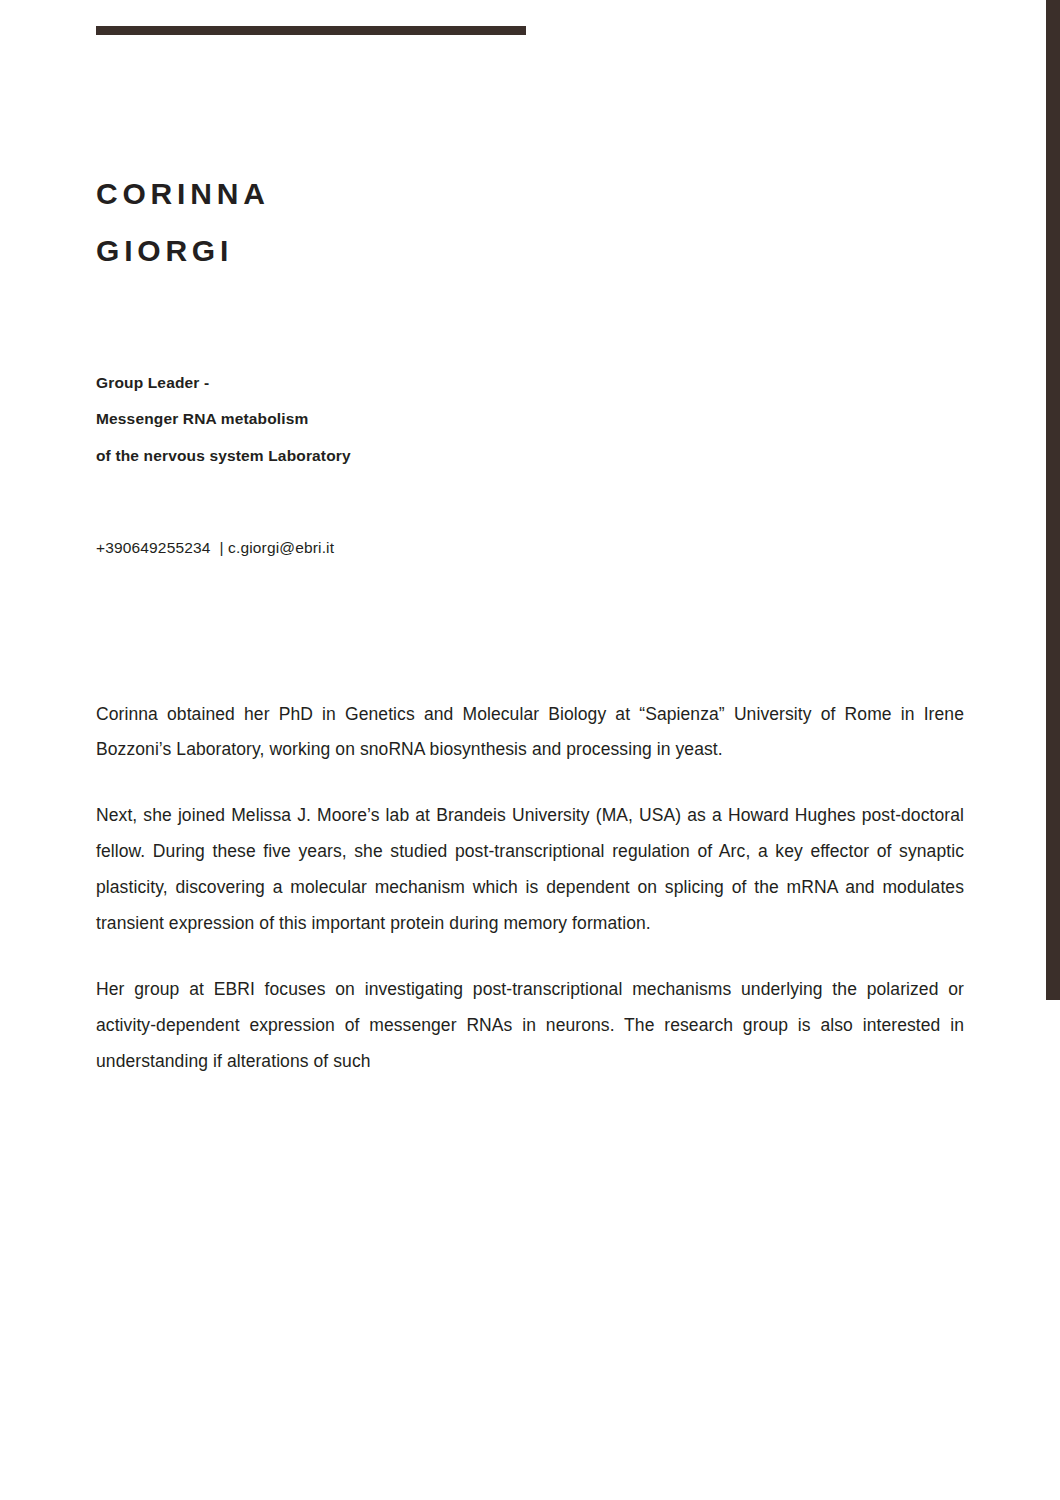Corinna Giorgi
Group Leader - Messenger RNA metabolism of the nervous system Laboratory
+390649255234 | c.giorgi@ebri.it
Corinna obtained her PhD in Genetics and Molecular Biology at “Sapienza” University of Rome in Irene Bozzoni’s Laboratory, working on snoRNA biosynthesis and processing in yeast.
Next, she joined Melissa J. Moore’s lab at Brandeis University (MA, USA) as a Howard Hughes post-doctoral fellow. During these five years, she studied post-transcriptional regulation of Arc, a key effector of synaptic plasticity, discovering a molecular mechanism which is dependent on splicing of the mRNA and modulates transient expression of this important protein during memory formation.
Her group at EBRI focuses on investigating post-transcriptional mechanisms underlying the polarized or activity-dependent expression of messenger RNAs in neurons. The research group is also interested in understanding if alterations of such